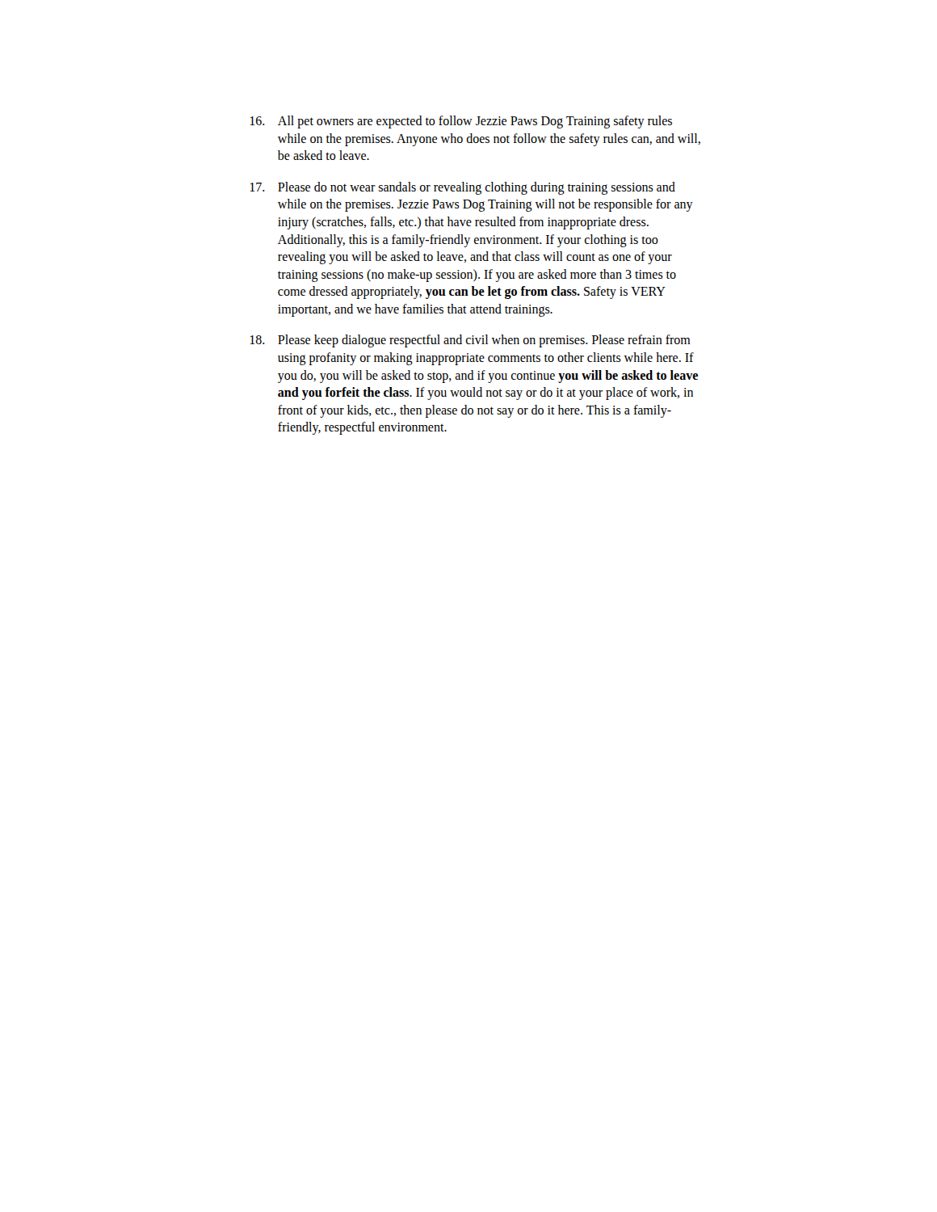All pet owners are expected to follow Jezzie Paws Dog Training safety rules while on the premises. Anyone who does not follow the safety rules can, and will, be asked to leave.
Please do not wear sandals or revealing clothing during training sessions and while on the premises. Jezzie Paws Dog Training will not be responsible for any injury (scratches, falls, etc.) that have resulted from inappropriate dress. Additionally, this is a family-friendly environment. If your clothing is too revealing you will be asked to leave, and that class will count as one of your training sessions (no make-up session). If you are asked more than 3 times to come dressed appropriately, you can be let go from class. Safety is VERY important, and we have families that attend trainings.
Please keep dialogue respectful and civil when on premises. Please refrain from using profanity or making inappropriate comments to other clients while here. If you do, you will be asked to stop, and if you continue you will be asked to leave and you forfeit the class. If you would not say or do it at your place of work, in front of your kids, etc., then please do not say or do it here. This is a family-friendly, respectful environment.